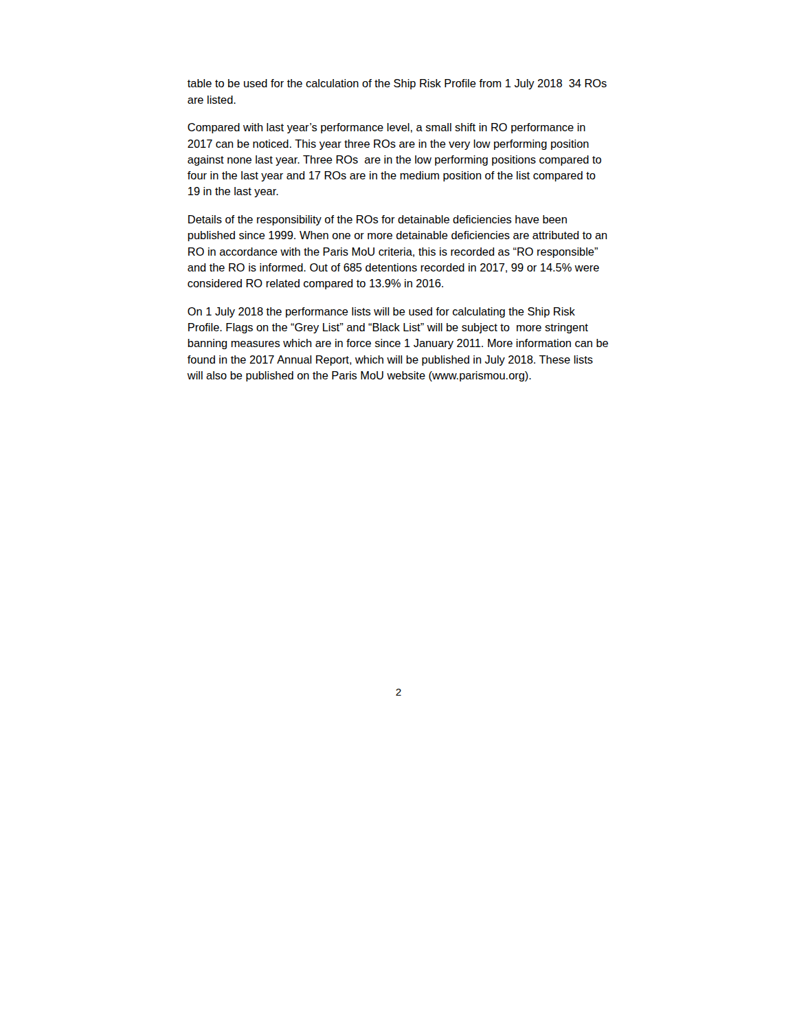table to be used for the calculation of the Ship Risk Profile from 1 July 2018 34 ROs are listed.
Compared with last year’s performance level, a small shift in RO performance in 2017 can be noticed. This year three ROs are in the very low performing position against none last year. Three ROs are in the low performing positions compared to four in the last year and 17 ROs are in the medium position of the list compared to 19 in the last year.
Details of the responsibility of the ROs for detainable deficiencies have been published since 1999. When one or more detainable deficiencies are attributed to an RO in accordance with the Paris MoU criteria, this is recorded as “RO responsible” and the RO is informed. Out of 685 detentions recorded in 2017, 99 or 14.5% were considered RO related compared to 13.9% in 2016.
On 1 July 2018 the performance lists will be used for calculating the Ship Risk Profile. Flags on the “Grey List” and “Black List” will be subject to more stringent banning measures which are in force since 1 January 2011. More information can be found in the 2017 Annual Report, which will be published in July 2018. These lists will also be published on the Paris MoU website (www.parismou.org).
2